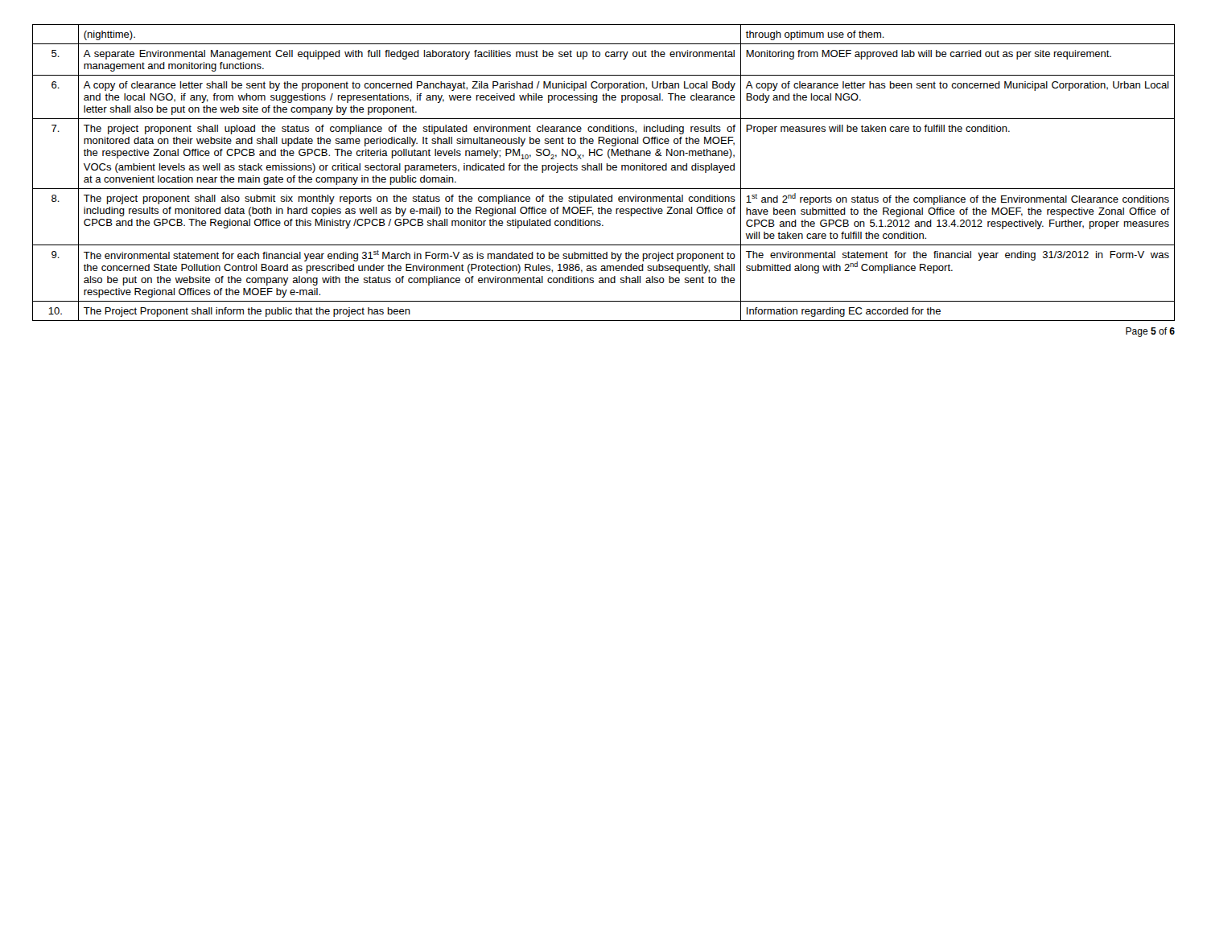| | (nighttime). | through optimum use of them. |
| 5. | A separate Environmental Management Cell equipped with full fledged laboratory facilities must be set up to carry out the environmental management and monitoring functions. | Monitoring from MOEF approved lab will be carried out as per site requirement. |
| 6. | A copy of clearance letter shall be sent by the proponent to concerned Panchayat, Zila Parishad / Municipal Corporation, Urban Local Body and the local NGO, if any, from whom suggestions / representations, if any, were received while processing the proposal. The clearance letter shall also be put on the web site of the company by the proponent. | A copy of clearance letter has been sent to concerned Municipal Corporation, Urban Local Body and the local NGO. |
| 7. | The project proponent shall upload the status of compliance of the stipulated environment clearance conditions, including results of monitored data on their website and shall update the same periodically. It shall simultaneously be sent to the Regional Office of the MOEF, the respective Zonal Office of CPCB and the GPCB. The criteria pollutant levels namely; PM 10 , SO 2 , NO X , HC (Methane & Non-methane), VOCs (ambient levels as well as stack emissions) or critical sectoral parameters, indicated for the projects shall be monitored and displayed at a convenient location near the main gate of the company in the public domain. | Proper measures will be taken care to fulfill the condition. |
| 8. | The project proponent shall also submit six monthly reports on the status of the compliance of the stipulated environmental conditions including results of monitored data (both in hard copies as well as by e-mail) to the Regional Office of MOEF, the respective Zonal Office of CPCB and the GPCB. The Regional Office of this Ministry /CPCB / GPCB shall monitor the stipulated conditions. | 1 st and 2 nd reports on status of the compliance of the Environmental Clearance conditions have been submitted to the Regional Office of the MOEF, the respective Zonal Office of CPCB and the GPCB on 5.1.2012 and 13.4.2012 respectively. Further, proper measures will be taken care to fulfill the condition. |
| 9. | The environmental statement for each financial year ending 31 st March in Form-V as is mandated to be submitted by the project proponent to the concerned State Pollution Control Board as prescribed under the Environment (Protection) Rules, 1986, as amended subsequently, shall also be put on the website of the company along with the status of compliance of environmental conditions and shall also be sent to the respective Regional Offices of the MOEF by e-mail. | The environmental statement for the financial year ending 31/3/2012 in Form-V was submitted along with 2 nd Compliance Report. |
| 10. | The Project Proponent shall inform the public that the project has been | Information regarding EC accorded for the |
Page 5 of 6